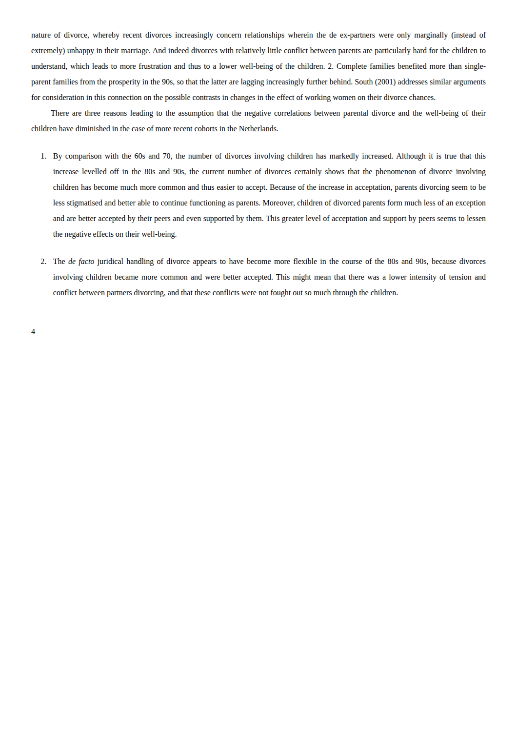nature of divorce, whereby recent divorces increasingly concern relationships wherein the de ex-partners were only marginally (instead of extremely) unhappy in their marriage. And indeed divorces with relatively little conflict between parents are particularly hard for the children to understand, which leads to more frustration and thus to a lower well-being of the children. 2. Complete families benefited more than single-parent families from the prosperity in the 90s, so that the latter are lagging increasingly further behind. South (2001) addresses similar arguments for consideration in this connection on the possible contrasts in changes in the effect of working women on their divorce chances.
There are three reasons leading to the assumption that the negative correlations between parental divorce and the well-being of their children have diminished in the case of more recent cohorts in the Netherlands.
By comparison with the 60s and 70, the number of divorces involving children has markedly increased. Although it is true that this increase levelled off in the 80s and 90s, the current number of divorces certainly shows that the phenomenon of divorce involving children has become much more common and thus easier to accept. Because of the increase in acceptation, parents divorcing seem to be less stigmatised and better able to continue functioning as parents. Moreover, children of divorced parents form much less of an exception and are better accepted by their peers and even supported by them. This greater level of acceptation and support by peers seems to lessen the negative effects on their well-being.
The de facto juridical handling of divorce appears to have become more flexible in the course of the 80s and 90s, because divorces involving children became more common and were better accepted. This might mean that there was a lower intensity of tension and conflict between partners divorcing, and that these conflicts were not fought out so much through the children.
4